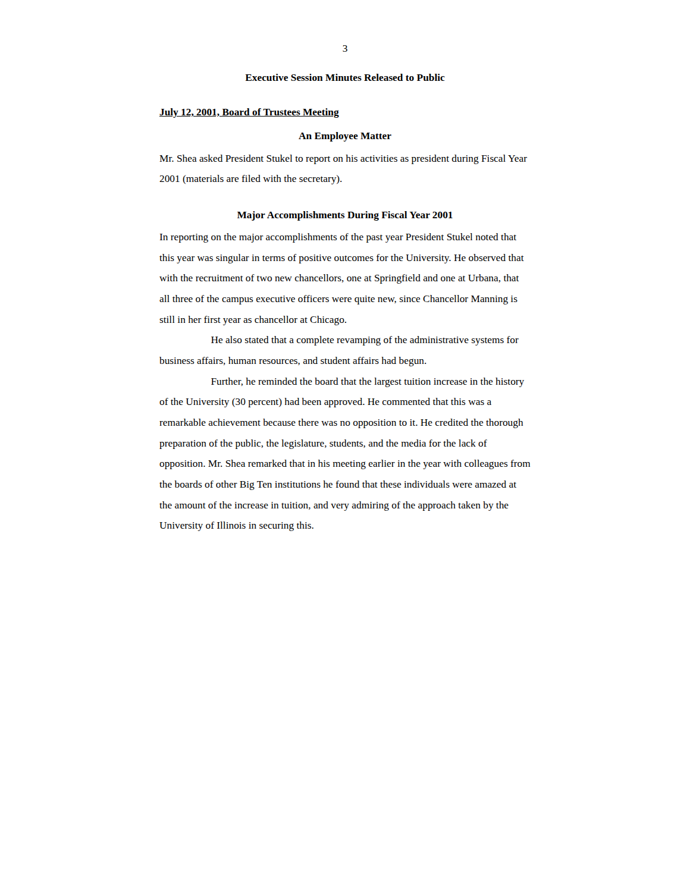3
Executive Session Minutes Released to Public
July 12, 2001, Board of Trustees Meeting
An Employee Matter
Mr. Shea asked President Stukel to report on his activities as president during Fiscal Year 2001 (materials are filed with the secretary).
Major Accomplishments During Fiscal Year 2001
In reporting on the major accomplishments of the past year President Stukel noted that this year was singular in terms of positive outcomes for the University. He observed that with the recruitment of two new chancellors, one at Springfield and one at Urbana, that all three of the campus executive officers were quite new, since Chancellor Manning is still in her first year as chancellor at Chicago.
He also stated that a complete revamping of the administrative systems for business affairs, human resources, and student affairs had begun.
Further, he reminded the board that the largest tuition increase in the history of the University (30 percent) had been approved. He commented that this was a remarkable achievement because there was no opposition to it. He credited the thorough preparation of the public, the legislature, students, and the media for the lack of opposition. Mr. Shea remarked that in his meeting earlier in the year with colleagues from the boards of other Big Ten institutions he found that these individuals were amazed at the amount of the increase in tuition, and very admiring of the approach taken by the University of Illinois in securing this.